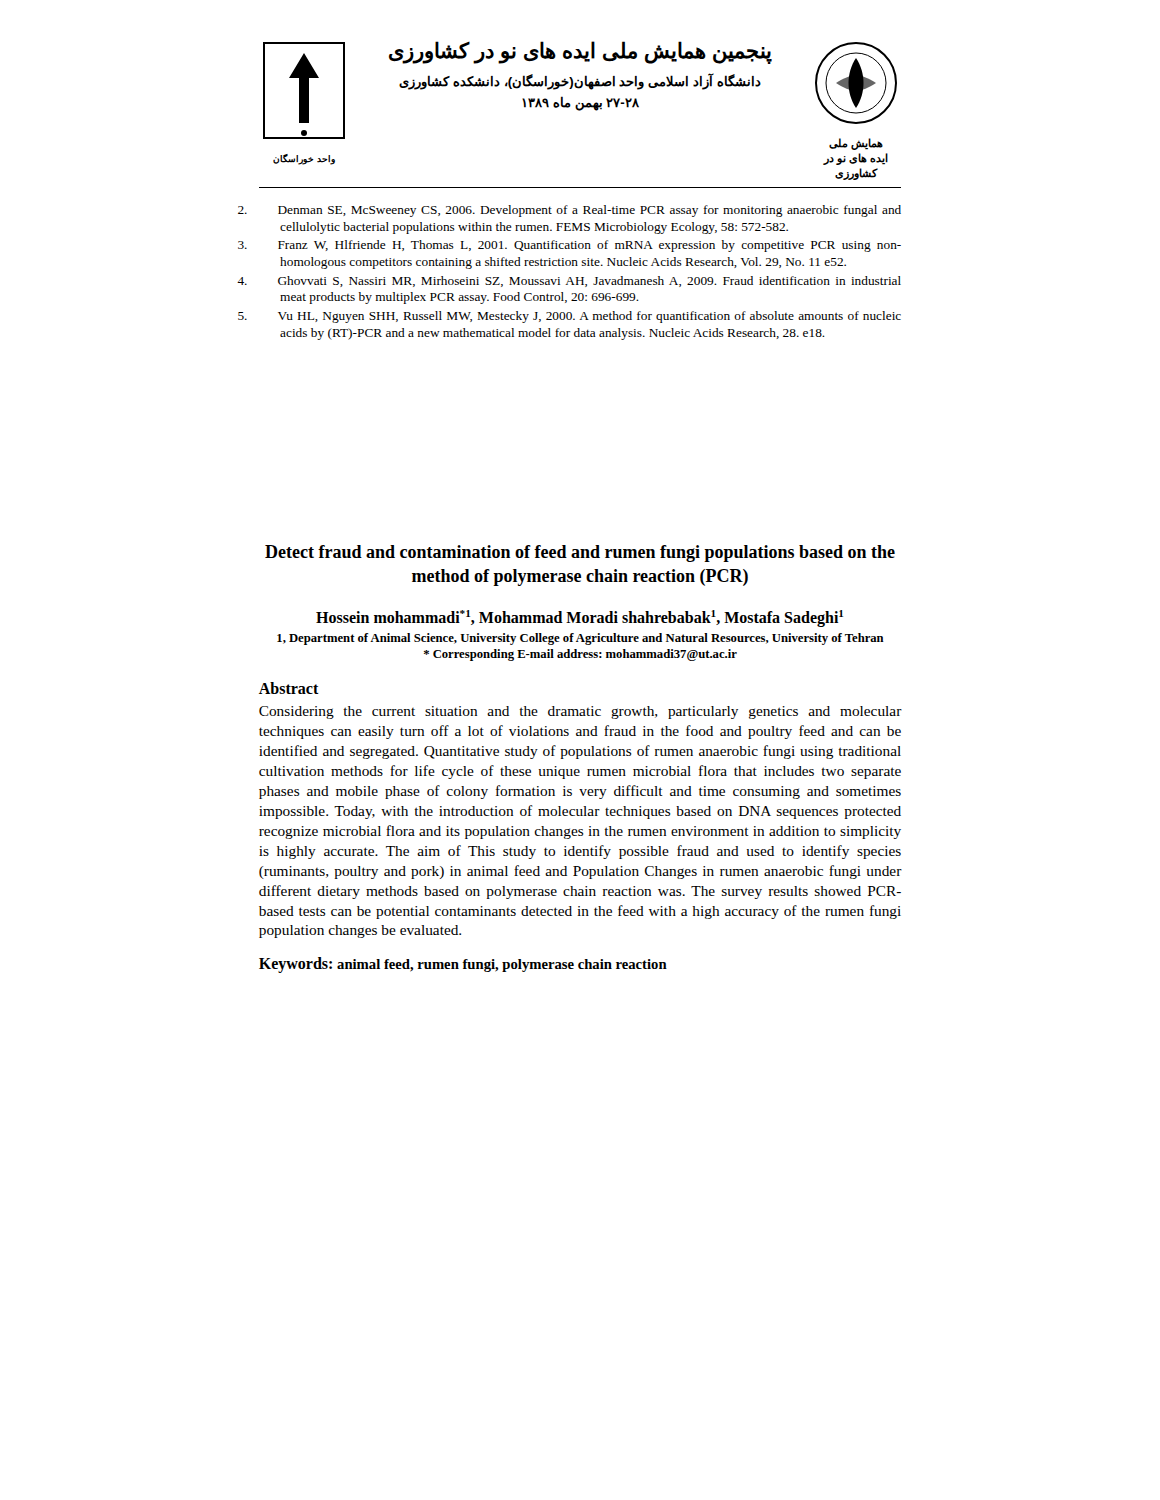واحد خوراسگان
پنجمین همایش ملی ایده های نو در کشاورزی
دانشگاه آزاد اسلامی واحد اصفهان(خوراسگان)، دانشکده کشاورزی
۲۷-۲۸ بهمن ماه ۱۳۸۹
همایش ملی
ایده های نو در کشاورزی
2. Denman SE, McSweeney CS, 2006. Development of a Real-time PCR assay for monitoring anaerobic fungal and cellulolytic bacterial populations within the rumen. FEMS Microbiology Ecology, 58: 572-582.
3. Franz W, Hlfriende H, Thomas L, 2001. Quantification of mRNA expression by competitive PCR using non-homologous competitors containing a shifted restriction site. Nucleic Acids Research, Vol. 29, No. 11 e52.
4. Ghovvati S, Nassiri MR, Mirhoseini SZ, Moussavi AH, Javadmanesh A, 2009. Fraud identification in industrial meat products by multiplex PCR assay. Food Control, 20: 696-699.
5. Vu HL, Nguyen SHH, Russell MW, Mestecky J, 2000. A method for quantification of absolute amounts of nucleic acids by (RT)-PCR and a new mathematical model for data analysis. Nucleic Acids Research, 28. e18.
Detect fraud and contamination of feed and rumen fungi populations based on the method of polymerase chain reaction (PCR)
Hossein mohammadi*1, Mohammad Moradi shahrebabak1, Mostafa Sadeghi1
1, Department of Animal Science, University College of Agriculture and Natural Resources, University of Tehran
* Corresponding E-mail address: mohammadi37@ut.ac.ir
Abstract
Considering the current situation and the dramatic growth, particularly genetics and molecular techniques can easily turn off a lot of violations and fraud in the food and poultry feed and can be identified and segregated. Quantitative study of populations of rumen anaerobic fungi using traditional cultivation methods for life cycle of these unique rumen microbial flora that includes two separate phases and mobile phase of colony formation is very difficult and time consuming and sometimes impossible. Today, with the introduction of molecular techniques based on DNA sequences protected recognize microbial flora and its population changes in the rumen environment in addition to simplicity is highly accurate. The aim of This study to identify possible fraud and used to identify species (ruminants, poultry and pork) in animal feed and Population Changes in rumen anaerobic fungi under different dietary methods based on polymerase chain reaction was. The survey results showed PCR-based tests can be potential contaminants detected in the feed with a high accuracy of the rumen fungi population changes be evaluated.
Keywords: animal feed, rumen fungi, polymerase chain reaction